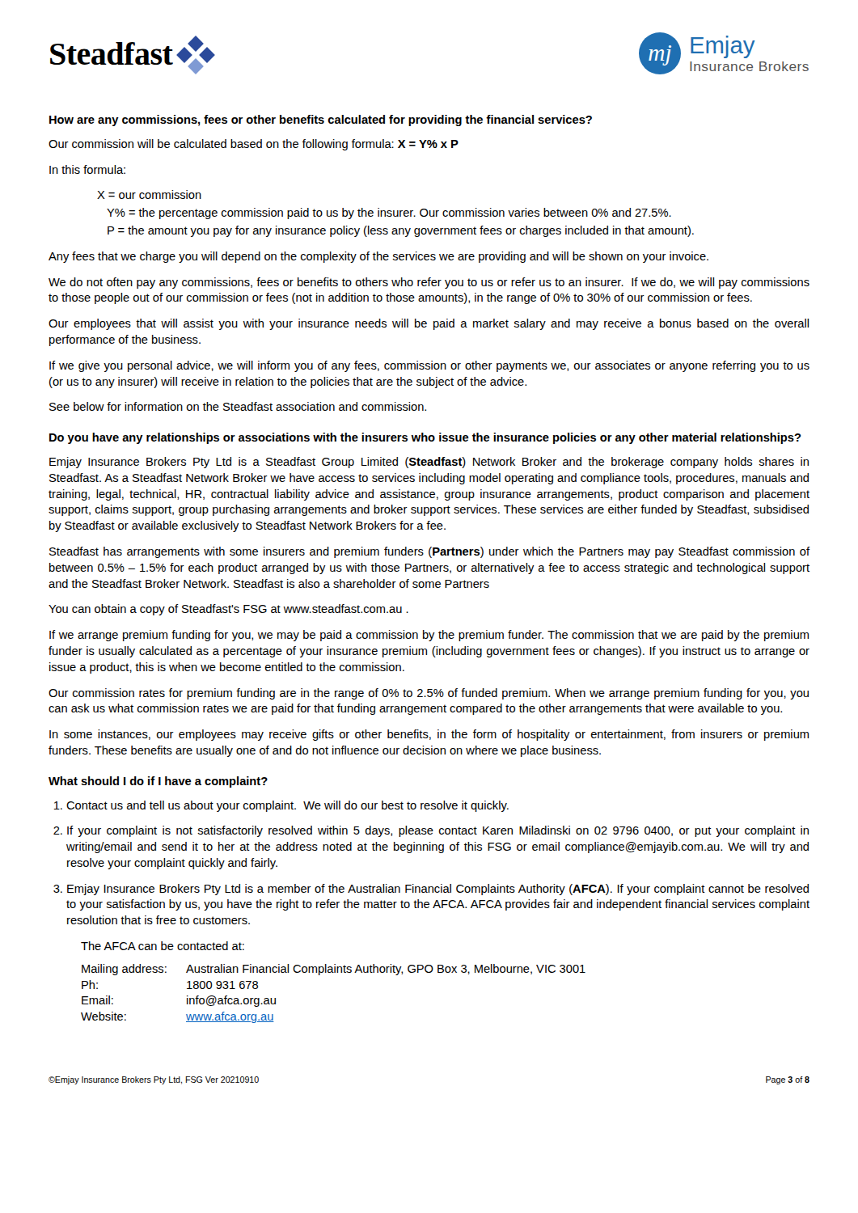Steadfast
mj
Emjay
Insurance Brokers
How are any commissions, fees or other benefits calculated for providing the financial services?
Our commission will be calculated based on the following formula: X = Y% x P
In this formula:
X = our commission
Y% = the percentage commission paid to us by the insurer. Our commission varies between 0% and 27.5%.
P = the amount you pay for any insurance policy (less any government fees or charges included in that amount).
Any fees that we charge you will depend on the complexity of the services we are providing and will be shown on your invoice.
We do not often pay any commissions, fees or benefits to others who refer you to us or refer us to an insurer. If we do, we will pay commissions to those people out of our commission or fees (not in addition to those amounts), in the range of 0% to 30% of our commission or fees.
Our employees that will assist you with your insurance needs will be paid a market salary and may receive a bonus based on the overall performance of the business.
If we give you personal advice, we will inform you of any fees, commission or other payments we, our associates or anyone referring you to us (or us to any insurer) will receive in relation to the policies that are the subject of the advice.
See below for information on the Steadfast association and commission.
Do you have any relationships or associations with the insurers who issue the insurance policies or any other material relationships?
Emjay Insurance Brokers Pty Ltd is a Steadfast Group Limited (Steadfast) Network Broker and the brokerage company holds shares in Steadfast. As a Steadfast Network Broker we have access to services including model operating and compliance tools, procedures, manuals and training, legal, technical, HR, contractual liability advice and assistance, group insurance arrangements, product comparison and placement support, claims support, group purchasing arrangements and broker support services. These services are either funded by Steadfast, subsidised by Steadfast or available exclusively to Steadfast Network Brokers for a fee.
Steadfast has arrangements with some insurers and premium funders (Partners) under which the Partners may pay Steadfast commission of between 0.5% – 1.5% for each product arranged by us with those Partners, or alternatively a fee to access strategic and technological support and the Steadfast Broker Network. Steadfast is also a shareholder of some Partners
You can obtain a copy of Steadfast's FSG at www.steadfast.com.au .
If we arrange premium funding for you, we may be paid a commission by the premium funder. The commission that we are paid by the premium funder is usually calculated as a percentage of your insurance premium (including government fees or changes). If you instruct us to arrange or issue a product, this is when we become entitled to the commission.
Our commission rates for premium funding are in the range of 0% to 2.5% of funded premium. When we arrange premium funding for you, you can ask us what commission rates we are paid for that funding arrangement compared to the other arrangements that were available to you.
In some instances, our employees may receive gifts or other benefits, in the form of hospitality or entertainment, from insurers or premium funders. These benefits are usually one of and do not influence our decision on where we place business.
What should I do if I have a complaint?
Contact us and tell us about your complaint. We will do our best to resolve it quickly.
If your complaint is not satisfactorily resolved within 5 days, please contact Karen Miladinski on 02 9796 0400, or put your complaint in writing/email and send it to her at the address noted at the beginning of this FSG or email compliance@emjayib.com.au. We will try and resolve your complaint quickly and fairly.
Emjay Insurance Brokers Pty Ltd is a member of the Australian Financial Complaints Authority (AFCA). If your complaint cannot be resolved to your satisfaction by us, you have the right to refer the matter to the AFCA. AFCA provides fair and independent financial services complaint resolution that is free to customers.
The AFCA can be contacted at:
| Mailing address: | Australian Financial Complaints Authority, GPO Box 3, Melbourne, VIC 3001 |
| Ph: | 1800 931 678 |
| Email: | info@afca.org.au |
| Website: | www.afca.org.au |
©Emjay Insurance Brokers Pty Ltd, FSG Ver 20210910
Page 3 of 8